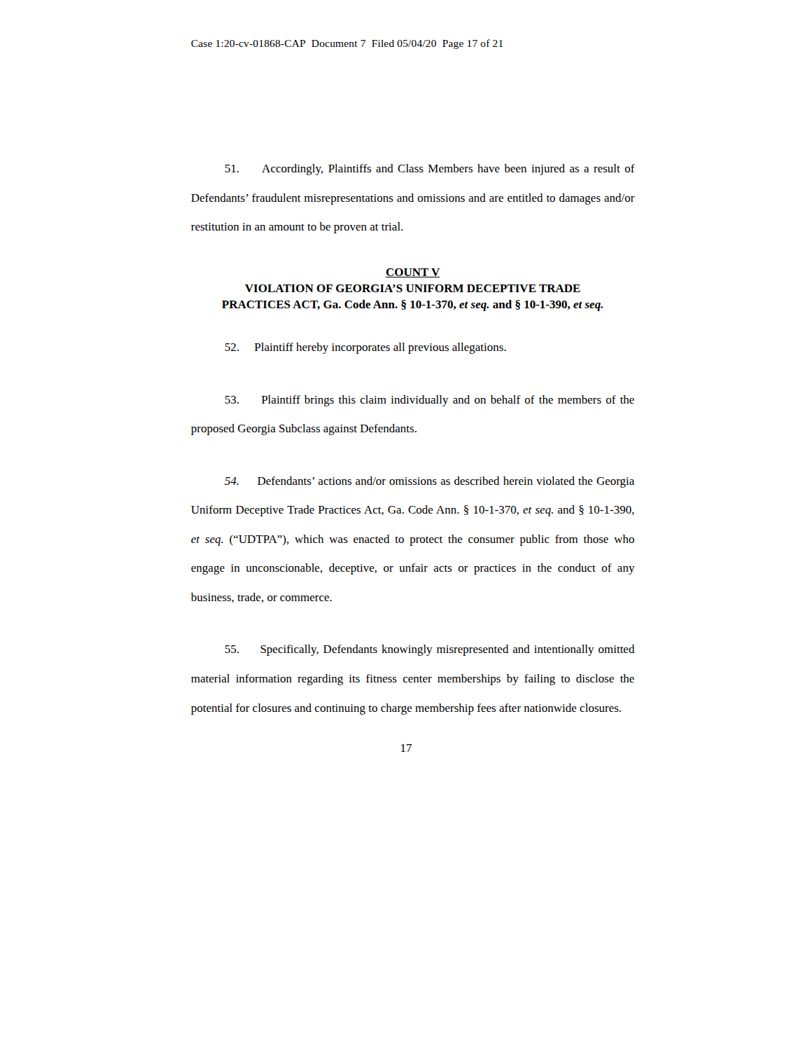Case 1:20-cv-01868-CAP Document 7 Filed 05/04/20 Page 17 of 21
51. Accordingly, Plaintiffs and Class Members have been injured as a result of Defendants’ fraudulent misrepresentations and omissions and are entitled to damages and/or restitution in an amount to be proven at trial.
COUNT V VIOLATION OF GEORGIA’S UNIFORM DECEPTIVE TRADE PRACTICES ACT, Ga. Code Ann. § 10-1-370, et seq. and § 10-1-390, et seq.
52. Plaintiff hereby incorporates all previous allegations.
53. Plaintiff brings this claim individually and on behalf of the members of the proposed Georgia Subclass against Defendants.
54. Defendants’ actions and/or omissions as described herein violated the Georgia Uniform Deceptive Trade Practices Act, Ga. Code Ann. § 10-1-370, et seq. and § 10-1-390, et seq. (“UDTPA”), which was enacted to protect the consumer public from those who engage in unconscionable, deceptive, or unfair acts or practices in the conduct of any business, trade, or commerce.
55. Specifically, Defendants knowingly misrepresented and intentionally omitted material information regarding its fitness center memberships by failing to disclose the potential for closures and continuing to charge membership fees after nationwide closures.
17